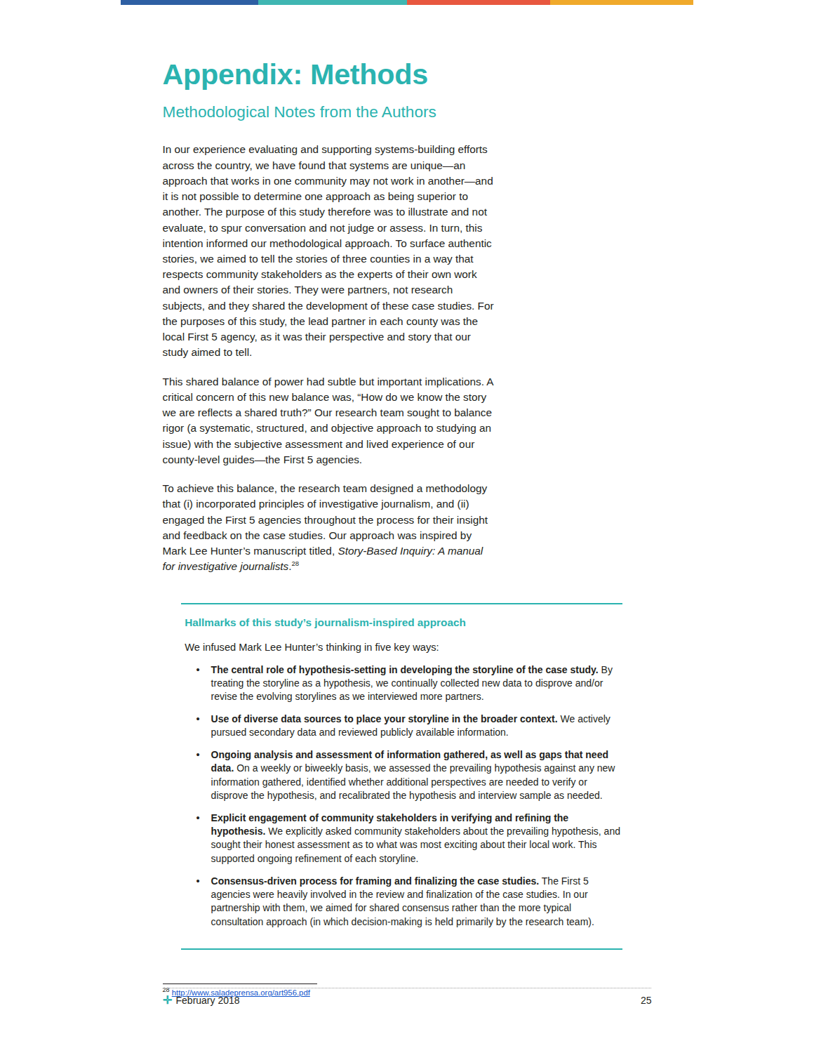Appendix: Methods
Methodological Notes from the Authors
In our experience evaluating and supporting systems-building efforts across the country, we have found that systems are unique—an approach that works in one community may not work in another—and it is not possible to determine one approach as being superior to another. The purpose of this study therefore was to illustrate and not evaluate, to spur conversation and not judge or assess. In turn, this intention informed our methodological approach. To surface authentic stories, we aimed to tell the stories of three counties in a way that respects community stakeholders as the experts of their own work and owners of their stories. They were partners, not research subjects, and they shared the development of these case studies. For the purposes of this study, the lead partner in each county was the local First 5 agency, as it was their perspective and story that our study aimed to tell.
This shared balance of power had subtle but important implications. A critical concern of this new balance was, “How do we know the story we are reflects a shared truth?” Our research team sought to balance rigor (a systematic, structured, and objective approach to studying an issue) with the subjective assessment and lived experience of our county-level guides—the First 5 agencies.
To achieve this balance, the research team designed a methodology that (i) incorporated principles of investigative journalism, and (ii) engaged the First 5 agencies throughout the process for their insight and feedback on the case studies. Our approach was inspired by Mark Lee Hunter’s manuscript titled, Story-Based Inquiry: A manual for investigative journalists.28
Hallmarks of this study’s journalism-inspired approach
We infused Mark Lee Hunter’s thinking in five key ways:
The central role of hypothesis-setting in developing the storyline of the case study. By treating the storyline as a hypothesis, we continually collected new data to disprove and/or revise the evolving storylines as we interviewed more partners.
Use of diverse data sources to place your storyline in the broader context. We actively pursued secondary data and reviewed publicly available information.
Ongoing analysis and assessment of information gathered, as well as gaps that need data. On a weekly or biweekly basis, we assessed the prevailing hypothesis against any new information gathered, identified whether additional perspectives are needed to verify or disprove the hypothesis, and recalibrated the hypothesis and interview sample as needed.
Explicit engagement of community stakeholders in verifying and refining the hypothesis. We explicitly asked community stakeholders about the prevailing hypothesis, and sought their honest assessment as to what was most exciting about their local work. This supported ongoing refinement of each storyline.
Consensus-driven process for framing and finalizing the case studies. The First 5 agencies were heavily involved in the review and finalization of the case studies. In our partnership with them, we aimed for shared consensus rather than the more typical consultation approach (in which decision-making is held primarily by the research team).
28 http://www.saladeprensa.org/art956.pdf
✛February 2018
25